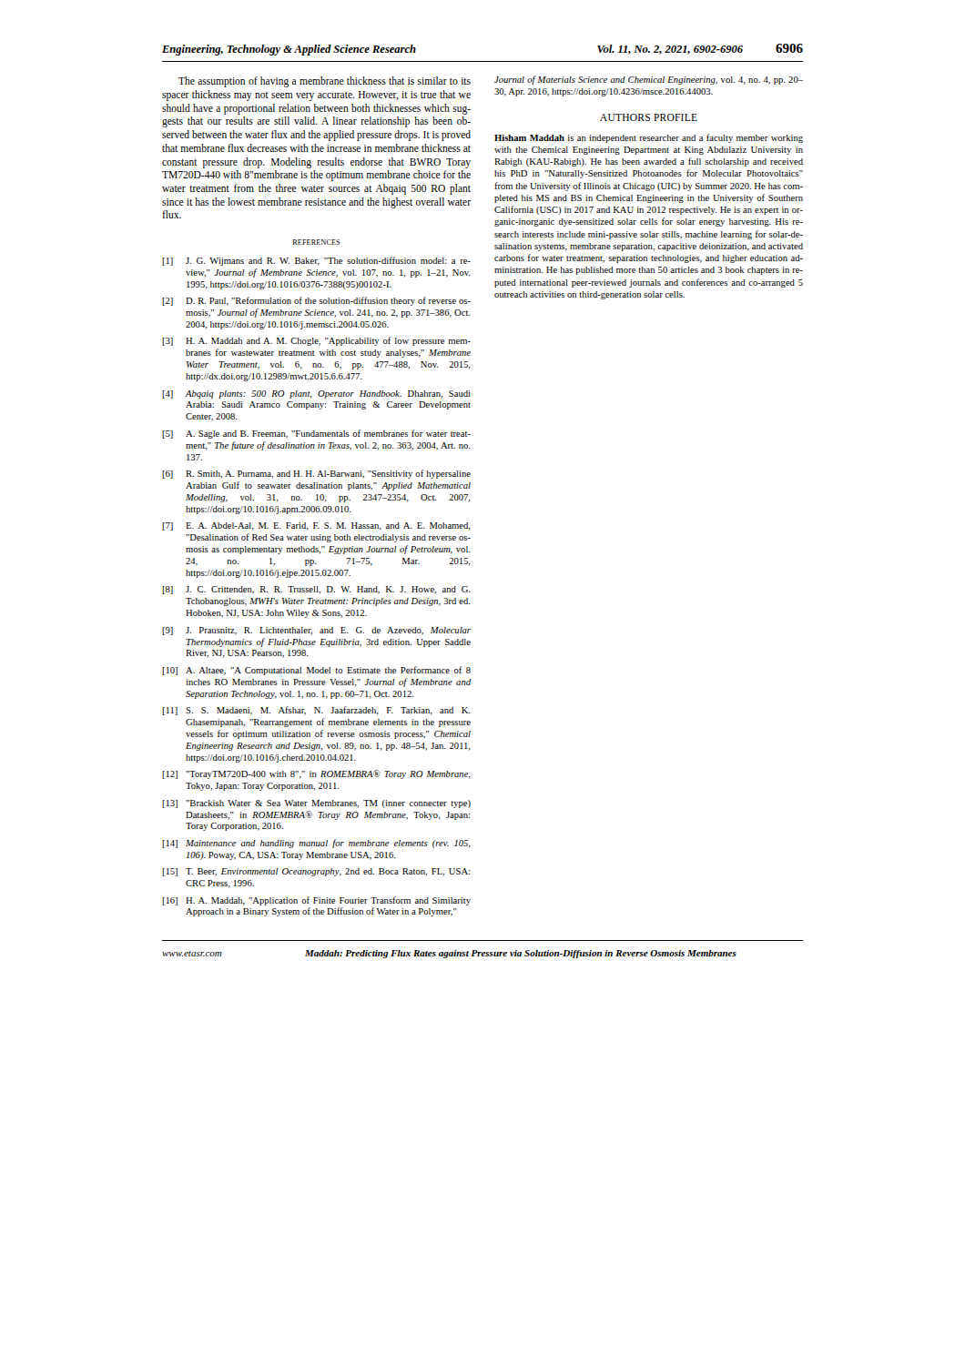Engineering, Technology & Applied Science Research
Vol. 11, No. 2, 2021, 6902-6906
6906
The assumption of having a membrane thickness that is similar to its spacer thickness may not seem very accurate. However, it is true that we should have a proportional relation between both thicknesses which suggests that our results are still valid. A linear relationship has been observed between the water flux and the applied pressure drops. It is proved that membrane flux decreases with the increase in membrane thickness at constant pressure drop. Modeling results endorse that BWRO Toray TM720D-440 with 8"membrane is the optimum membrane choice for the water treatment from the three water sources at Abqaiq 500 RO plant since it has the lowest membrane resistance and the highest overall water flux.
References
[1] J. G. Wijmans and R. W. Baker, "The solution-diffusion model: a review," Journal of Membrane Science, vol. 107, no. 1, pp. 1–21, Nov. 1995, https://doi.org/10.1016/0376-7388(95)00102-I.
[2] D. R. Paul, "Reformulation of the solution-diffusion theory of reverse osmosis," Journal of Membrane Science, vol. 241, no. 2, pp. 371–386, Oct. 2004, https://doi.org/10.1016/j.memsci.2004.05.026.
[3] H. A. Maddah and A. M. Chogle, "Applicability of low pressure membranes for wastewater treatment with cost study analyses," Membrane Water Treatment, vol. 6, no. 6, pp. 477–488, Nov. 2015, http://dx.doi.org/10.12989/mwt.2015.6.6.477.
[4] Abqaiq plants: 500 RO plant, Operator Handbook. Dhahran, Saudi Arabia: Saudi Aramco Company: Training & Career Development Center, 2008.
[5] A. Sagle and B. Freeman, "Fundamentals of membranes for water treatment," The future of desalination in Texas, vol. 2, no. 363, 2004, Art. no. 137.
[6] R. Smith, A. Purnama, and H. H. Al-Barwani, "Sensitivity of hypersaline Arabian Gulf to seawater desalination plants," Applied Mathematical Modelling, vol. 31, no. 10, pp. 2347–2354, Oct. 2007, https://doi.org/10.1016/j.apm.2006.09.010.
[7] E. A. Abdel-Aal, M. E. Farid, F. S. M. Hassan, and A. E. Mohamed, "Desalination of Red Sea water using both electrodialysis and reverse osmosis as complementary methods," Egyptian Journal of Petroleum, vol. 24, no. 1, pp. 71–75, Mar. 2015, https://doi.org/10.1016/j.ejpe.2015.02.007.
[8] J. C. Crittenden, R. R. Trussell, D. W. Hand, K. J. Howe, and G. Tchobanoglous, MWH's Water Treatment: Principles and Design, 3rd ed. Hoboken, NJ, USA: John Wiley & Sons, 2012.
[9] J. Prausnitz, R. Lichtenthaler, and E. G. de Azevedo, Molecular Thermodynamics of Fluid-Phase Equilibria, 3rd edition. Upper Saddle River, NJ, USA: Pearson, 1998.
[10] A. Altaee, "A Computational Model to Estimate the Performance of 8 inches RO Membranes in Pressure Vessel," Journal of Membrane and Separation Technology, vol. 1, no. 1, pp. 60–71, Oct. 2012.
[11] S. S. Madaeni, M. Afshar, N. Jaafarzadeh, F. Tarkian, and K. Ghasemipanah, "Rearrangement of membrane elements in the pressure vessels for optimum utilization of reverse osmosis process," Chemical Engineering Research and Design, vol. 89, no. 1, pp. 48–54, Jan. 2011, https://doi.org/10.1016/j.cherd.2010.04.021.
[12]"TorayTM720D-400 with 8"," in ROMEMBRA® Toray RO Membrane, Tokyo, Japan: Toray Corporation, 2011.
[13]"Brackish Water & Sea Water Membranes, TM (inner connecter type) Datasheets," in ROMEMBRA® Toray RO Membrane, Tokyo, Japan: Toray Corporation, 2016.
[14] Maintenance and handling manual for membrane elements (rev. 105, 106). Poway, CA, USA: Toray Membrane USA, 2016.
[15] T. Beer, Environmental Oceanography, 2nd ed. Boca Raton, FL, USA: CRC Press, 1996.
[16] H. A. Maddah, "Application of Finite Fourier Transform and Similarity Approach in a Binary System of the Diffusion of Water in a Polymer,"
Journal of Materials Science and Chemical Engineering, vol. 4, no. 4, pp. 20–30, Apr. 2016, https://doi.org/10.4236/msce.2016.44003.
Authors Profile
Hisham Maddah is an independent researcher and a faculty member working with the Chemical Engineering Department at King Abdulaziz University in Rabigh (KAU-Rabigh). He has been awarded a full scholarship and received his PhD in "Naturally-Sensitized Photoanodes for Molecular Photovoltaics" from the University of Illinois at Chicago (UIC) by Summer 2020. He has completed his MS and BS in Chemical Engineering in the University of Southern California (USC) in 2017 and KAU in 2012 respectively. He is an expert in organic-inorganic dye-sensitized solar cells for solar energy harvesting. His research interests include mini-passive solar stills, machine learning for solar-desalination systems, membrane separation, capacitive deionization, and activated carbons for water treatment, separation technologies, and higher education administration. He has published more than 50 articles and 3 book chapters in reputed international peer-reviewed journals and conferences and co-arranged 5 outreach activities on third-generation solar cells.
www.etasr.com
Maddah: Predicting Flux Rates against Pressure via Solution-Diffusion in Reverse Osmosis Membranes